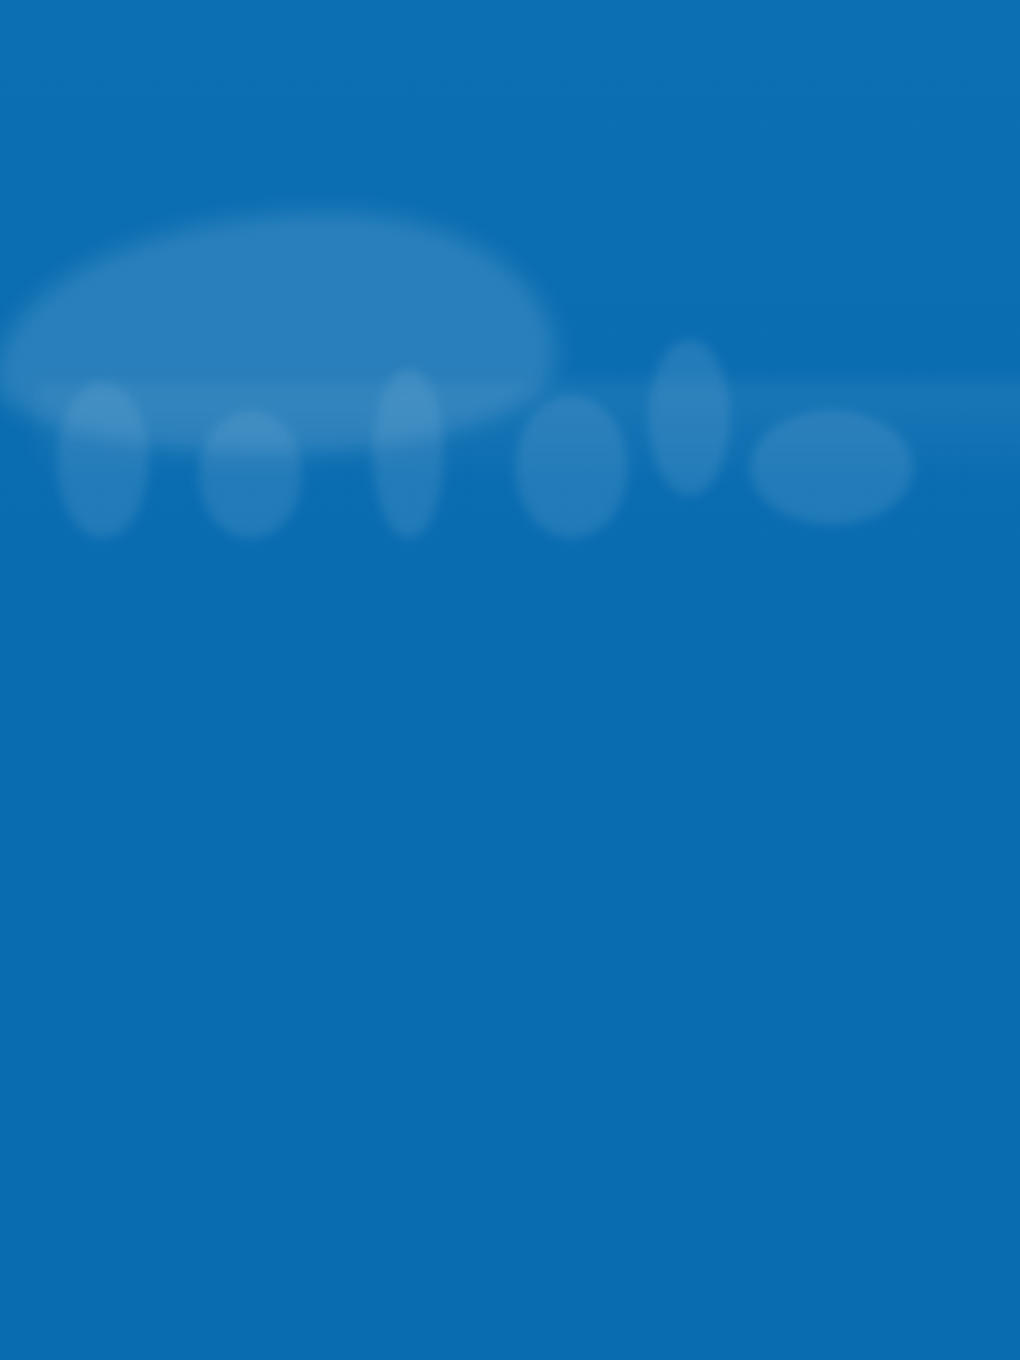Dental implant abutments and components